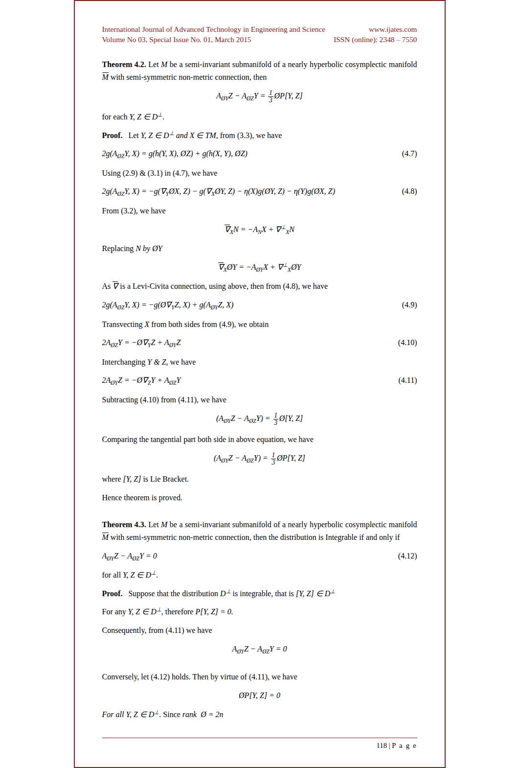International Journal of Advanced Technology in Engineering and Science
www.ijates.com
Volume No 03, Special Issue No. 01, March 2015
ISSN (online): 2348 – 7550
Theorem 4.2. Let M be a semi-invariant submanifold of a nearly hyperbolic cosymplectic manifold M with semi-symmetric non-metric connection, then
AØYZ − AØZY = 13 ØP[Y, Z]
for each Y, Z ∈ D⊥.
Proof. Let Y, Z ∈ D⊥ and X ∈ TM, from (3.3), we have
2g(AØZY, X) = g(h(Y, X), ØZ) + g(h(X, Y), ØZ)
(4.7)
Using (2.9) & (3.1) in (4.7), we have
2g(AØZY, X) = −g(∇YØX, Z) − g(∇XØY, Z) − η(X)g(ØY, Z) − η(Y)g(ØX, Z)
(4.8)
From (3.2), we have
∇XN = −ANX + ∇⊥XN
Replacing N by ØY
∇XØY = −AØYX + ∇⊥XØY
As ∇ is a Levi-Civita connection, using above, then from (4.8), we have
2g(AØZY, X) = −g(Ø∇YZ, X) + g(AØYZ, X)
(4.9)
Transvecting X from both sides from (4.9), we obtain
2AØZY = −Ø∇YZ + AØYZ
(4.10)
Interchanging Y & Z, we have
2AØYZ = −Ø∇ZY + AØZY
(4.11)
Subtracting (4.10) from (4.11), we have
(AØYZ − AØZY) = 13 Ø[Y, Z]
Comparing the tangential part both side in above equation, we have
(AØYZ − AØZY) = 13 ØP[Y, Z]
where [Y, Z] is Lie Bracket.
Hence theorem is proved.
Theorem 4.3. Let M be a semi-invariant submanifold of a nearly hyperbolic cosymplectic manifold M with semi-symmetric non-metric connection, then the distribution is Integrable if and only if
AØYZ − AØZY = 0
(4.12)
for all Y, Z ∈ D⊥.
Proof. Suppose that the distribution D⊥ is integrable, that is [Y, Z] ∈ D⊥
For any Y, Z ∈ D⊥, therefore P[Y, Z] = 0.
Consequently, from (4.11) we have
AØYZ − AØZY = 0
Conversely, let (4.12) holds. Then by virtue of (4.11), we have
ØP[Y, Z] = 0
For all Y, Z ∈ D⊥. Since rank Ø = 2n
118 | P a g e